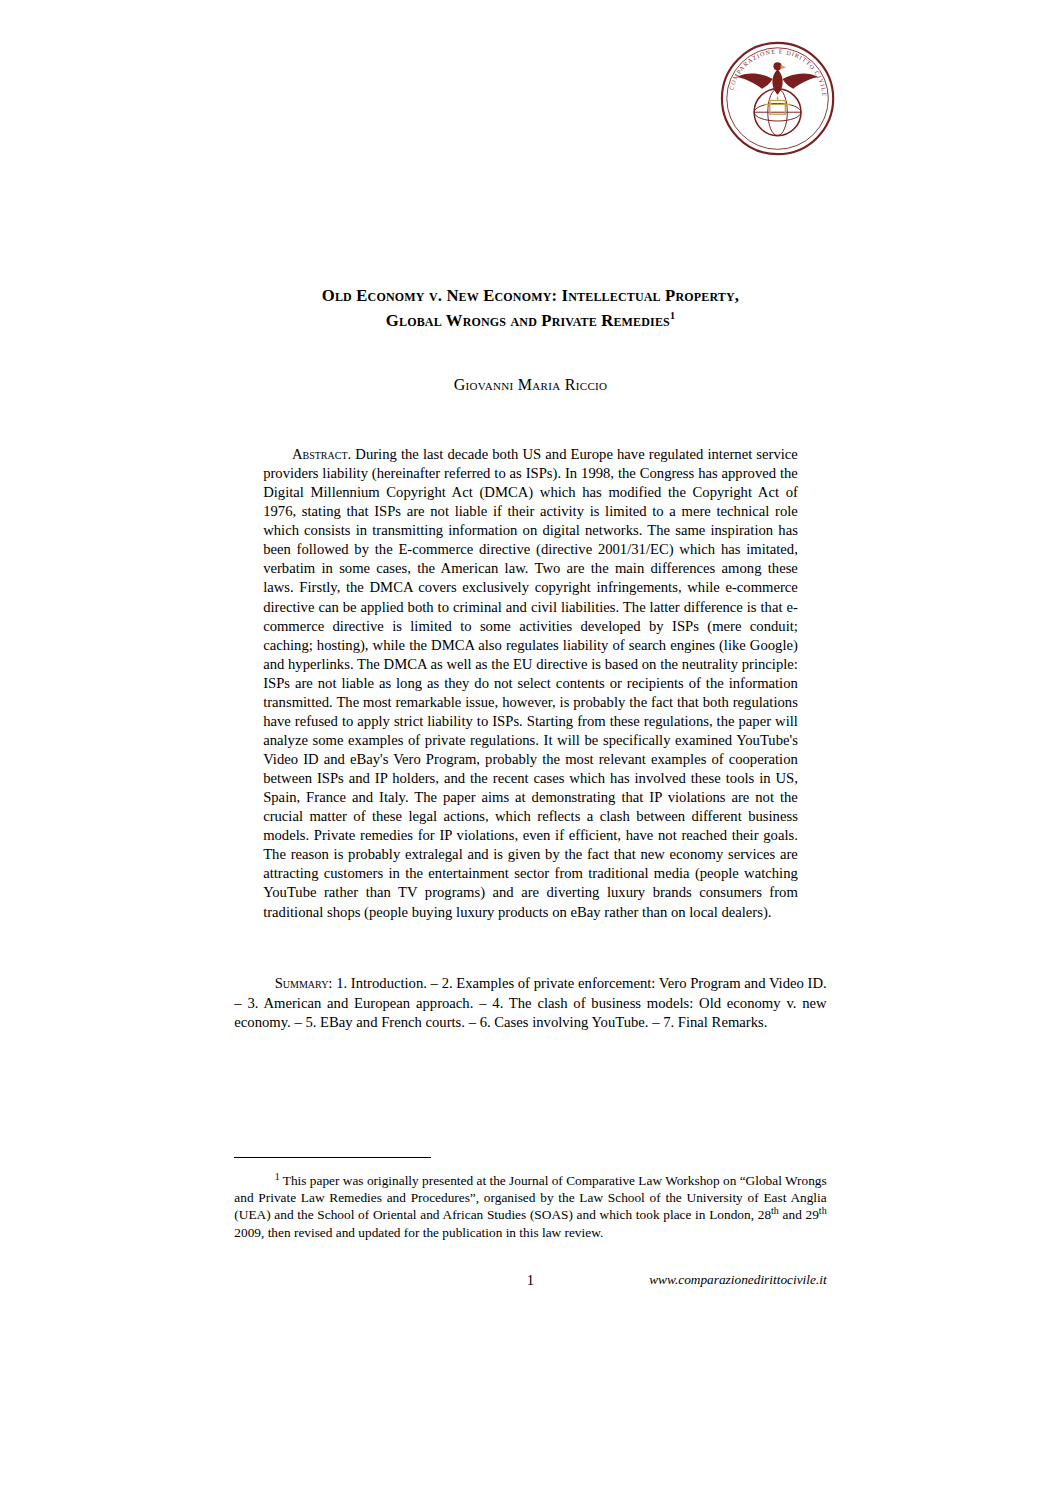Comparazione e Diritto Civile emblem COMPARAZIONE E DIRITTO CIVILE
Old Economy v. New Economy: Intellectual Property,
Global Wrongs and Private Remedies1
Giovanni Maria Riccio
Abstract. During the last decade both US and Europe have regulated internet service providers liability (hereinafter referred to as ISPs). In 1998, the Congress has approved the Digital Millennium Copyright Act (DMCA) which has modified the Copyright Act of 1976, stating that ISPs are not liable if their activity is limited to a mere technical role which consists in transmitting information on digital networks. The same inspiration has been followed by the E-commerce directive (directive 2001/31/EC) which has imitated, verbatim in some cases, the American law. Two are the main differences among these laws. Firstly, the DMCA covers exclusively copyright infringements, while e-commerce directive can be applied both to criminal and civil liabilities. The latter difference is that e-commerce directive is limited to some activities developed by ISPs (mere conduit; caching; hosting), while the DMCA also regulates liability of search engines (like Google) and hyperlinks. The DMCA as well as the EU directive is based on the neutrality principle: ISPs are not liable as long as they do not select contents or recipients of the information transmitted. The most remarkable issue, however, is probably the fact that both regulations have refused to apply strict liability to ISPs. Starting from these regulations, the paper will analyze some examples of private regulations. It will be specifically examined YouTube's Video ID and eBay's Vero Program, probably the most relevant examples of cooperation between ISPs and IP holders, and the recent cases which has involved these tools in US, Spain, France and Italy. The paper aims at demonstrating that IP violations are not the crucial matter of these legal actions, which reflects a clash between different business models. Private remedies for IP violations, even if efficient, have not reached their goals. The reason is probably extralegal and is given by the fact that new economy services are attracting customers in the entertainment sector from traditional media (people watching YouTube rather than TV programs) and are diverting luxury brands consumers from traditional shops (people buying luxury products on eBay rather than on local dealers).
Summary: 1. Introduction. – 2. Examples of private enforcement: Vero Program and Video ID. – 3. American and European approach. – 4. The clash of business models: Old economy v. new economy. – 5. EBay and French courts. – 6. Cases involving YouTube. – 7. Final Remarks.
1 This paper was originally presented at the Journal of Comparative Law Workshop on “Global Wrongs and Private Law Remedies and Procedures”, organised by the Law School of the University of East Anglia (UEA) and the School of Oriental and African Studies (SOAS) and which took place in London, 28th and 29th 2009, then revised and updated for the publication in this law review.
1 www.comparazionedirittocivile.it